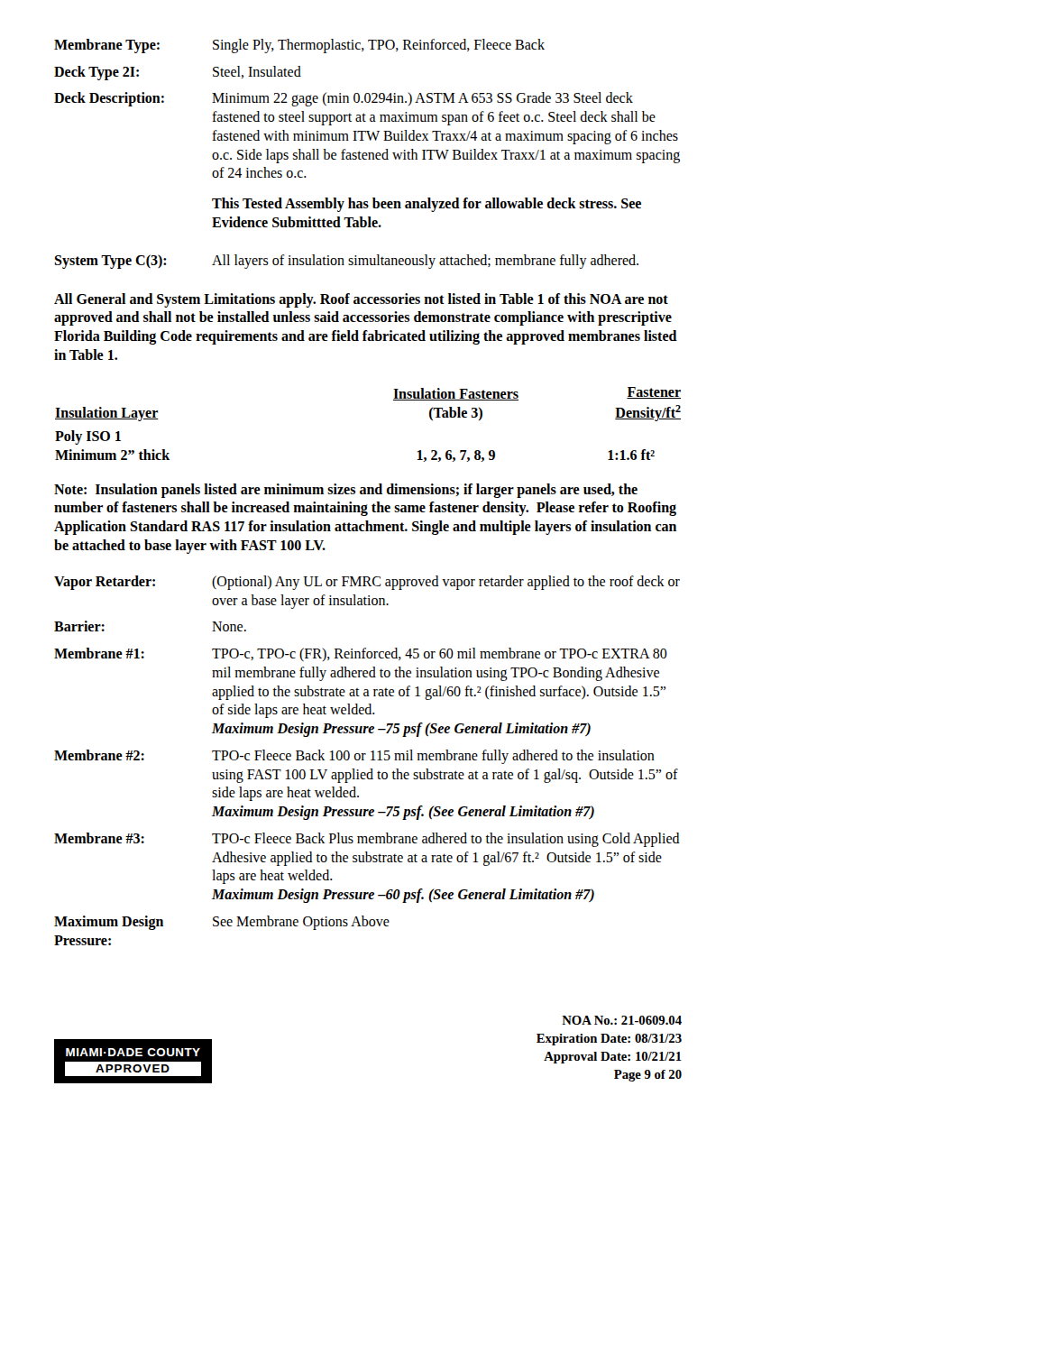| Membrane Type: | Single Ply, Thermoplastic, TPO, Reinforced, Fleece Back |
| Deck Type 2I: | Steel, Insulated |
| Deck Description: | Minimum 22 gage (min 0.0294in.) ASTM A 653 SS Grade 33 Steel deck fastened to steel support at a maximum span of 6 feet o.c. Steel deck shall be fastened with minimum ITW Buildex Traxx/4 at a maximum spacing of 6 inches o.c. Side laps shall be fastened with ITW Buildex Traxx/1 at a maximum spacing of 24 inches o.c. This Tested Assembly has been analyzed for allowable deck stress. See Evidence Submittted Table. |
| System Type C(3): | All layers of insulation simultaneously attached; membrane fully adhered. |
All General and System Limitations apply. Roof accessories not listed in Table 1 of this NOA are not approved and shall not be installed unless said accessories demonstrate compliance with prescriptive Florida Building Code requirements and are field fabricated utilizing the approved membranes listed in Table 1.
| Insulation Layer | Insulation Fasteners (Table 3) | Fastener Density/ft 2 |
| Poly ISO 1 Minimum 2” thick | 1, 2, 6, 7, 8, 9 | 1:1.6 ft² |
Note: Insulation panels listed are minimum sizes and dimensions; if larger panels are used, the number of fasteners shall be increased maintaining the same fastener density. Please refer to Roofing Application Standard RAS 117 for insulation attachment. Single and multiple layers of insulation can be attached to base layer with FAST 100 LV.
| Vapor Retarder: | (Optional) Any UL or FMRC approved vapor retarder applied to the roof deck or over a base layer of insulation. |
| Barrier: | None. |
| Membrane #1: | TPO-c, TPO-c (FR), Reinforced, 45 or 60 mil membrane or TPO-c EXTRA 80 mil membrane fully adhered to the insulation using TPO-c Bonding Adhesive applied to the substrate at a rate of 1 gal/60 ft.² (finished surface). Outside 1.5” of side laps are heat welded. Maximum Design Pressure –75 psf (See General Limitation #7) |
| Membrane #2: | TPO-c Fleece Back 100 or 115 mil membrane fully adhered to the insulation using FAST 100 LV applied to the substrate at a rate of 1 gal/sq. Outside 1.5” of side laps are heat welded. Maximum Design Pressure –75 psf. (See General Limitation #7) |
| Membrane #3: | TPO-c Fleece Back Plus membrane adhered to the insulation using Cold Applied Adhesive applied to the substrate at a rate of 1 gal/67 ft.² Outside 1.5” of side laps are heat welded. Maximum Design Pressure –60 psf. (See General Limitation #7) |
| Maximum Design Pressure: | See Membrane Options Above |
MIAMI·DADE COUNTY
APPROVED
NOA No.: 21-0609.04
Expiration Date: 08/31/23
Approval Date: 10/21/21
Page 9 of 20